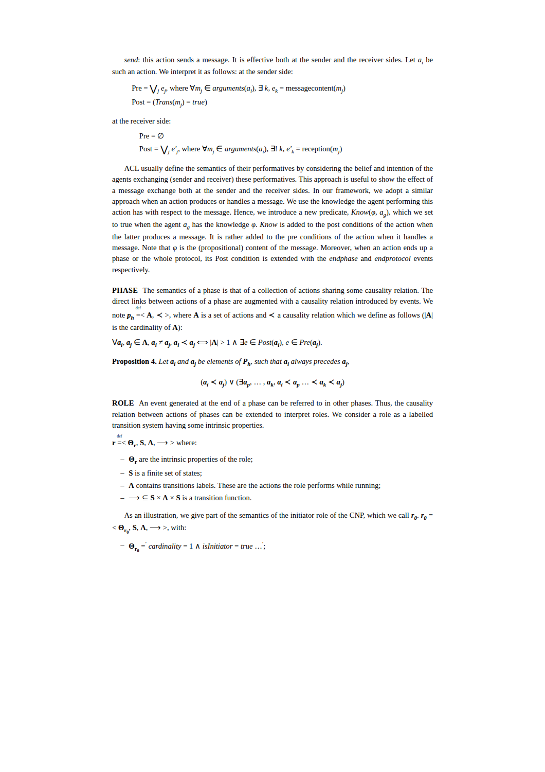send: this action sends a message. It is effective both at the sender and the receiver sides. Let ai be such an action. We interpret it as follows: at the sender side:
Pre = ⋁j ej, where ∀mj ∈ arguments(ai), ∃ k, ek = messagecontent(mj)
Post = (Trans(mj) = true)
at the receiver side:
Pre = ∅
Post = ⋁j e′j, where ∀mj ∈ arguments(ai), ∃! k, e′k = reception(mj)
ACL usually define the semantics of their performatives by considering the belief and intention of the agents exchanging (sender and receiver) these performatives. This approach is useful to show the effect of a message exchange both at the sender and the receiver sides. In our framework, we adopt a similar approach when an action produces or handles a message. We use the knowledge the agent performing this action has with respect to the message. Hence, we introduce a new predicate, Know(φ, ag), which we set to true when the agent ag has the knowledge φ. Know is added to the post conditions of the action when the latter produces a message. It is rather added to the pre conditions of the action when it handles a message. Note that φ is the (propositional) content of the message. Moreover, when an action ends up a phase or the whole protocol, its Post condition is extended with the endphase and endprotocol events respectively.
PHASE The semantics of a phase is that of a collection of actions sharing some causality relation. The direct links between actions of a phase are augmented with a causality relation introduced by events. We note ph def=< A, ≺ >, where A is a set of actions and ≺ a causality relation which we define as follows (|A| is the cardinality of A):
∀ai, aj ∈ A, ai ≠ aj, ai ≺ aj ⟺ |A| > 1 ∧ ∃e ∈ Post(ai), e ∈ Pre(aj).
Proposition 4. Let ai and aj be elements of Ph, such that ai always precedes aj,
(ai ≺ aj) ∨ (∃ap, … , ak, ai ≺ ap … ≺ ak ≺ aj)
ROLE An event generated at the end of a phase can be referred to in other phases. Thus, the causality relation between actions of phases can be extended to interpret roles. We consider a role as a labelled transition system having some intrinsic properties.
r def=< Θr, S, Λ, ⟶ > where:
Θr are the intrinsic properties of the role;
S is a finite set of states;
Λ contains transitions labels. These are the actions the role performs while running;
⟶ ⊆ S × Λ × S is a transition function.
As an illustration, we give part of the semantics of the initiator role of the CNP, which we call r0. r0 =< Θr0, S, Λ, ⟶ >, with:
Θr0 =′ cardinality = 1 ∧ isInitiator = true …′;